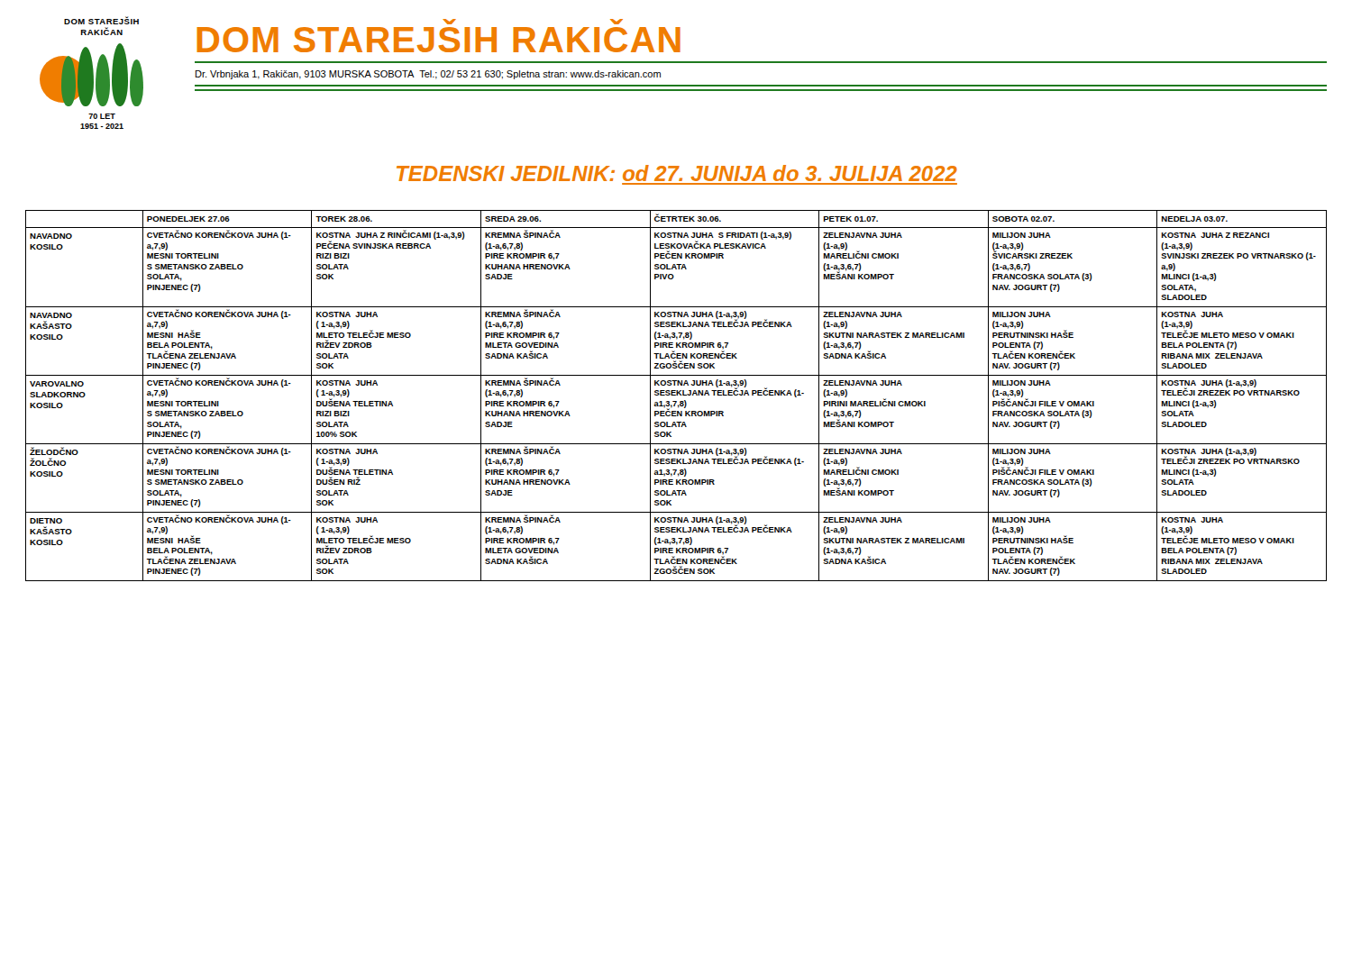DOM STAREJŠIH
RAKIČAN
70 LET
1951 - 2021
DOM STAREJŠIH RAKIČAN
Dr. Vrbnjaka 1, Rakičan, 9103 MURSKA SOBOTA Tel.; 02/ 53 21 630; Spletna stran: www.ds-rakican.com
TEDENSKI JEDILNIK: od 27. JUNIJA do 3. JULIJA 2022
| | PONEDELJEK 27.06 | TOREK 28.06. | SREDA 29.06. | ČETRTEK 30.06. | PETEK 01.07. | SOBOTA 02.07. | NEDELJA 03.07. |
| --- | --- | --- | --- | --- | --- | --- | --- |
| NAVADNO KOSILO | CVETAČNO KORENČKOVA JUHA (1-a,7,9) MESNI TORTELINI S SMETANSKO ZABELO SOLATA, PINJENEC (7) | KOSTNA JUHA Z RINČICAMI (1-a,3,9) PEČENA SVINJSKA REBRCA RIZI BIZI SOLATA SOK | KREMNA ŠPINAČA (1-a,6,7,8) PIRE KROMPIR 6,7 KUHANA HRENOVKA SADJE | KOSTNA JUHA S FRIDATI (1-a,3,9) LESKOVAČKA PLESKAVICA PEČEN KROMPIR SOLATA PIVO | ZELENJAVNA JUHA (1-a,9) MARELIČNI CMOKI (1-a,3,6,7) MEŠANI KOMPOT | MILIJON JUHA (1-a,3,9) ŠVICARSKI ZREZEK (1-a,3,6,7) FRANCOSKA SOLATA (3) NAV. JOGURT (7) | KOSTNA JUHA Z REZANCI (1-a,3,9) SVINJSKI ZREZEK PO VRTNARSKO (1-a,9) MLINCI (1-a,3) SOLATA, SLADOLED |
| NAVADNO KAŠASTO KOSILO | CVETAČNO KORENČKOVA JUHA (1-a,7,9) MESNI HAŠE BELA POLENTA, TLAČENA ZELENJAVA PINJENEC (7) | KOSTNA JUHA ( 1-a,3,9) MLETO TELEČJE MESO RIŽEV ZDROB SOLATA SOK | KREMNA ŠPINAČA (1-a,6,7,8) PIRE KROMPIR 6,7 MLETA GOVEDINA SADNA KAŠICA | KOSTNA JUHA (1-a,3,9) SESEKLJANA TELEČJA PEČENKA (1-a,3,7,8) PIRE KROMPIR 6,7 TLAČEN KORENČEK ZGOŠČEN SOK | ZELENJAVNA JUHA (1-a,9) SKUTNI NARASTEK Z MARELICAMI (1-a,3,6,7) SADNA KAŠICA | MILIJON JUHA (1-a,3,9) PERUTNINSKI HAŠE POLENTA (7) TLAČEN KORENČEK NAV. JOGURT (7) | KOSTNA JUHA (1-a,3,9) TELEČJE MLETO MESO V OMAKI BELA POLENTA (7) RIBANA MIX ZELENJAVA SLADOLED |
| VAROVALNO SLADKORNO KOSILO | CVETAČNO KORENČKOVA JUHA (1-a,7,9) MESNI TORTELINI S SMETANSKO ZABELO SOLATA, PINJENEC (7) | KOSTNA JUHA ( 1-a,3,9) DUŠENA TELETINA RIZI BIZI SOLATA 100% SOK | KREMNA ŠPINAČA (1-a,6,7,8) PIRE KROMPIR 6,7 KUHANA HRENOVKA SADJE | KOSTNA JUHA (1-a,3,9) SESEKLJANA TELEČJA PEČENKA (1-a1,3,7,8) PEČEN KROMPIR SOLATA SOK | ZELENJAVNA JUHA (1-a,9) PIRINI MARELIČNI CMOKI (1-a,3,6,7) MEŠANI KOMPOT | MILIJON JUHA (1-a,3,9) PIŠČANČJI FILE V OMAKI FRANCOSKA SOLATA (3) NAV. JOGURT (7) | KOSTNA JUHA (1-a,3,9) TELEČJI ZREZEK PO VRTNARSKO MLINCI (1-a,3) SOLATA SLADOLED |
| ŽELODČNO ŽOLČNO KOSILO | CVETAČNO KORENČKOVA JUHA (1-a,7,9) MESNI TORTELINI S SMETANSKO ZABELO SOLATA, PINJENEC (7) | KOSTNA JUHA ( 1-a,3,9) DUŠENA TELETINA DUŠEN RIŽ SOLATA SOK | KREMNA ŠPINAČA (1-a,6,7,8) PIRE KROMPIR 6,7 KUHANA HRENOVKA SADJE | KOSTNA JUHA (1-a,3,9) SESEKLJANA TELEČJA PEČENKA (1-a1,3,7,8) PIRE KROMPIR SOLATA SOK | ZELENJAVNA JUHA (1-a,9) MARELIČNI CMOKI (1-a,3,6,7) MEŠANI KOMPOT | MILIJON JUHA (1-a,3,9) PIŠČANČJI FILE V OMAKI FRANCOSKA SOLATA (3) NAV. JOGURT (7) | KOSTNA JUHA (1-a,3,9) TELEČJI ZREZEK PO VRTNARSKO MLINCI (1-a,3) SOLATA SLADOLED |
| DIETNO KAŠASTO KOSILO | CVETAČNO KORENČKOVA JUHA (1-a,7,9) MESNI HAŠE BELA POLENTA, TLAČENA ZELENJAVA PINJENEC (7) | KOSTNA JUHA ( 1-a,3,9) MLETO TELEČJE MESO RIŽEV ZDROB SOLATA SOK | KREMNA ŠPINAČA (1-a,6,7,8) PIRE KROMPIR 6,7 MLETA GOVEDINA SADNA KAŠICA | KOSTNA JUHA (1-a,3,9) SESEKLJANA TELEČJA PEČENKA (1-a,3,7,8) PIRE KROMPIR 6,7 TLAČEN KORENČEK ZGOŠČEN SOK | ZELENJAVNA JUHA (1-a,9) SKUTNI NARASTEK Z MARELICAMI (1-a,3,6,7) SADNA KAŠICA | MILIJON JUHA (1-a,3,9) PERUTNINSKI HAŠE POLENTA (7) TLAČEN KORENČEK NAV. JOGURT (7) | KOSTNA JUHA (1-a,3,9) TELEČJE MLETO MESO V OMAKI BELA POLENTA (7) RIBANA MIX ZELENJAVA SLADOLED |